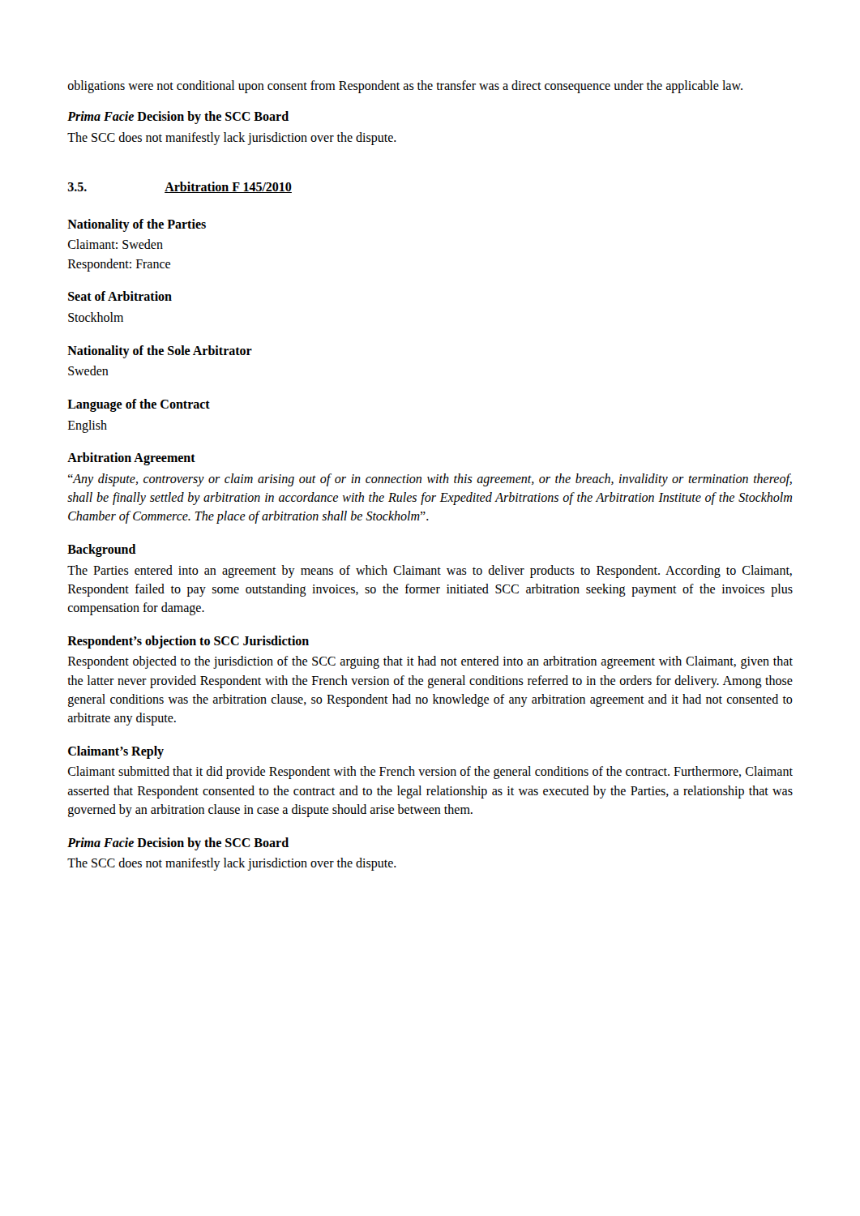obligations were not conditional upon consent from Respondent as the transfer was a direct consequence under the applicable law.
Prima Facie Decision by the SCC Board
The SCC does not manifestly lack jurisdiction over the dispute.
3.5. Arbitration F 145/2010
Nationality of the Parties
Claimant: Sweden
Respondent: France
Seat of Arbitration
Stockholm
Nationality of the Sole Arbitrator
Sweden
Language of the Contract
English
Arbitration Agreement
“Any dispute, controversy or claim arising out of or in connection with this agreement, or the breach, invalidity or termination thereof, shall be finally settled by arbitration in accordance with the Rules for Expedited Arbitrations of the Arbitration Institute of the Stockholm Chamber of Commerce. The place of arbitration shall be Stockholm”.
Background
The Parties entered into an agreement by means of which Claimant was to deliver products to Respondent. According to Claimant, Respondent failed to pay some outstanding invoices, so the former initiated SCC arbitration seeking payment of the invoices plus compensation for damage.
Respondent’s objection to SCC Jurisdiction
Respondent objected to the jurisdiction of the SCC arguing that it had not entered into an arbitration agreement with Claimant, given that the latter never provided Respondent with the French version of the general conditions referred to in the orders for delivery. Among those general conditions was the arbitration clause, so Respondent had no knowledge of any arbitration agreement and it had not consented to arbitrate any dispute.
Claimant’s Reply
Claimant submitted that it did provide Respondent with the French version of the general conditions of the contract. Furthermore, Claimant asserted that Respondent consented to the contract and to the legal relationship as it was executed by the Parties, a relationship that was governed by an arbitration clause in case a dispute should arise between them.
Prima Facie Decision by the SCC Board
The SCC does not manifestly lack jurisdiction over the dispute.